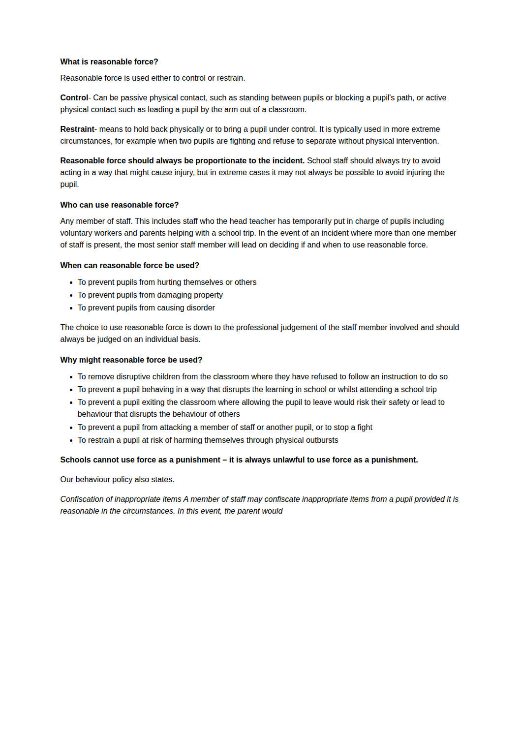What is reasonable force?
Reasonable force is used either to control or restrain.
Control- Can be passive physical contact, such as standing between pupils or blocking a pupil's path, or active physical contact such as leading a pupil by the arm out of a classroom.
Restraint- means to hold back physically or to bring a pupil under control. It is typically used in more extreme circumstances, for example when two pupils are fighting and refuse to separate without physical intervention.
Reasonable force should always be proportionate to the incident. School staff should always try to avoid acting in a way that might cause injury, but in extreme cases it may not always be possible to avoid injuring the pupil.
Who can use reasonable force?
Any member of staff. This includes staff who the head teacher has temporarily put in charge of pupils including voluntary workers and parents helping with a school trip. In the event of an incident where more than one member of staff is present, the most senior staff member will lead on deciding if and when to use reasonable force.
When can reasonable force be used?
To prevent pupils from hurting themselves or others
To prevent pupils from damaging property
To prevent pupils from causing disorder
The choice to use reasonable force is down to the professional judgement of the staff member involved and should always be judged on an individual basis.
Why might reasonable force be used?
To remove disruptive children from the classroom where they have refused to follow an instruction to do so
To prevent a pupil behaving in a way that disrupts the learning in school or whilst attending a school trip
To prevent a pupil exiting the classroom where allowing the pupil to leave would risk their safety or lead to behaviour that disrupts the behaviour of others
To prevent a pupil from attacking a member of staff or another pupil, or to stop a fight
To restrain a pupil at risk of harming themselves through physical outbursts
Schools cannot use force as a punishment – it is always unlawful to use force as a punishment.
Our behaviour policy also states.
Confiscation of inappropriate items A member of staff may confiscate inappropriate items from a pupil provided it is reasonable in the circumstances. In this event, the parent would